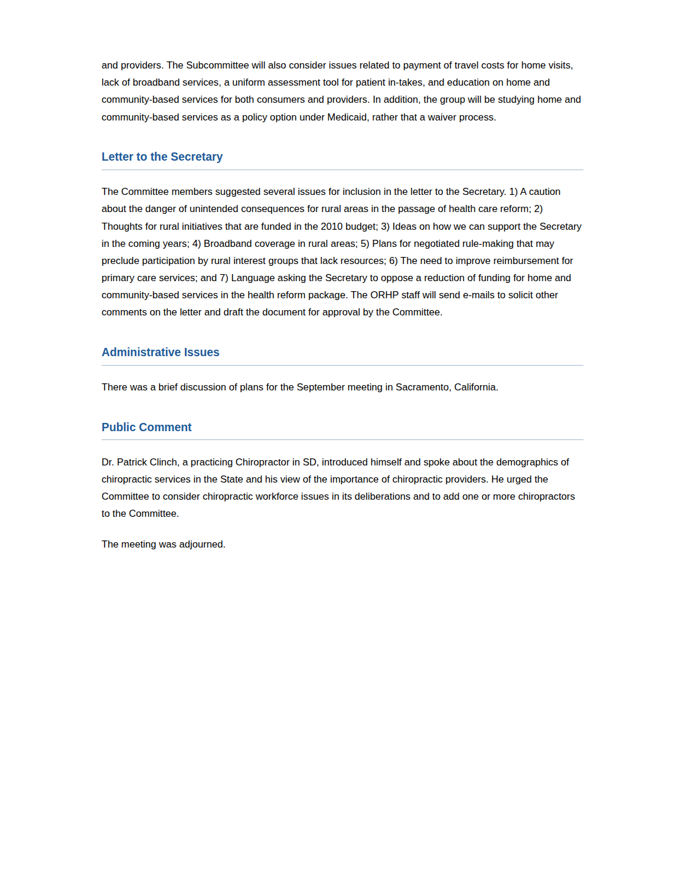and providers. The Subcommittee will also consider issues related to payment of travel costs for home visits, lack of broadband services, a uniform assessment tool for patient in-takes, and education on home and community-based services for both consumers and providers. In addition, the group will be studying home and community-based services as a policy option under Medicaid, rather that a waiver process.
Letter to the Secretary
The Committee members suggested several issues for inclusion in the letter to the Secretary. 1) A caution about the danger of unintended consequences for rural areas in the passage of health care reform; 2) Thoughts for rural initiatives that are funded in the 2010 budget; 3) Ideas on how we can support the Secretary in the coming years; 4) Broadband coverage in rural areas; 5) Plans for negotiated rule-making that may preclude participation by rural interest groups that lack resources; 6) The need to improve reimbursement for primary care services; and 7) Language asking the Secretary to oppose a reduction of funding for home and community-based services in the health reform package. The ORHP staff will send e-mails to solicit other comments on the letter and draft the document for approval by the Committee.
Administrative Issues
There was a brief discussion of plans for the September meeting in Sacramento, California.
Public Comment
Dr. Patrick Clinch, a practicing Chiropractor in SD, introduced himself and spoke about the demographics of chiropractic services in the State and his view of the importance of chiropractic providers. He urged the Committee to consider chiropractic workforce issues in its deliberations and to add one or more chiropractors to the Committee.
The meeting was adjourned.